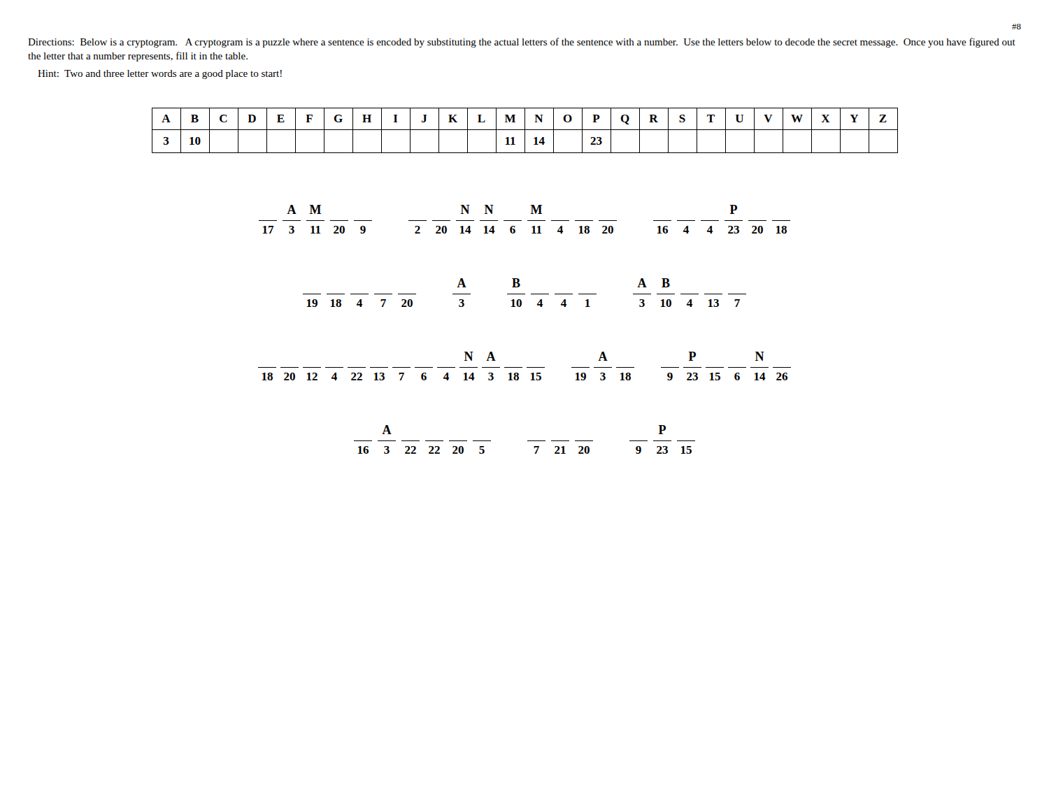#8
Directions: Below is a cryptogram. A cryptogram is a puzzle where a sentence is encoded by substituting the actual letters of the sentence with a number. Use the letters below to decode the secret message. Once you have figured out the letter that a number represents, fill it in the table.
Hint: Two and three letter words are a good place to start!
| A | B | C | D | E | F | G | H | I | J | K | L | M | N | O | P | Q | R | S | T | U | V | W | X | Y | Z |
| 3 | 10 | | | | | | | | | | | 11 | 14 | | 23 | | | | | | | | | | |
X 17
A 3
M 11
X 20
X 9
X 2
X 20
N 14
N 14
X 6
M 11
X 4
X 18
X 20
X 16
X 4
X 4
P 23
X 20
X 18
X 19
X 18
X 4
X 7
X 20
A 3
B 10
X 4
X 4
X 1
A 3
B 10
X 4
X 13
X 7
X 18
X 20
X 12
X 4
X 22
X 13
X 7
X 6
X 4
N 14
A 3
X 18
X 15
X 19
A 3
X 18
X 9
P 23
X 15
X 6
N 14
X 26
X 16
A 3
X 22
X 22
X 20
X 5
X 7
X 21
X 20
X 9
P 23
X 15